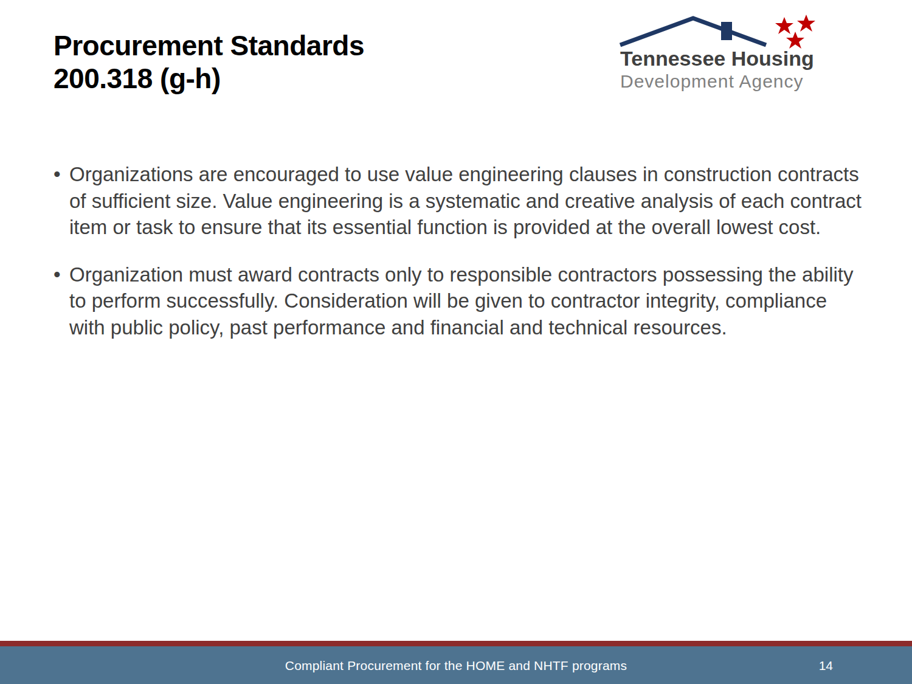Procurement Standards
200.318 (g-h)
Tennessee Housing Development Agency
Organizations are encouraged to use value engineering clauses in construction contracts of sufficient size. Value engineering is a systematic and creative analysis of each contract item or task to ensure that its essential function is provided at the overall lowest cost.
Organization must award contracts only to responsible contractors possessing the ability to perform successfully. Consideration will be given to contractor integrity, compliance with public policy, past performance and financial and technical resources.
Compliant Procurement for the HOME and NHTF programs
14